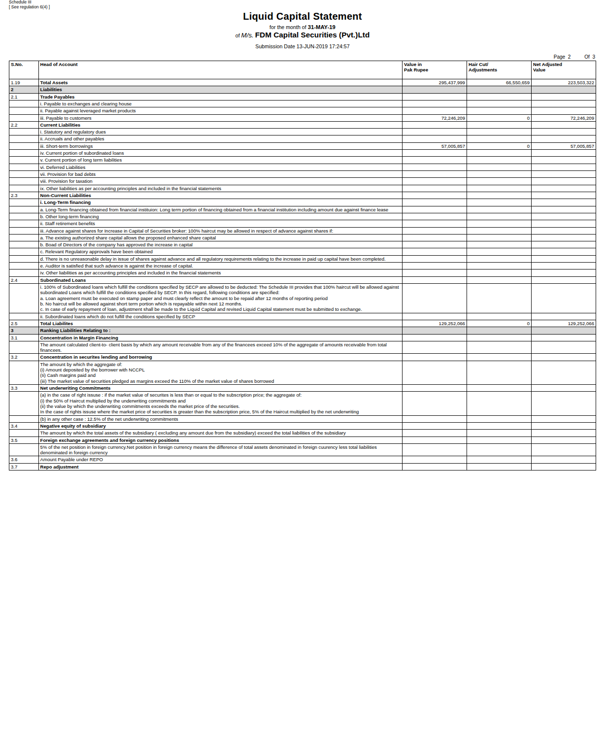Schedule III
[ See regulation 6(4) ]
Liquid Capital Statement
for the month of 31-MAY-19
of M/s. FDM Capital Securities (Pvt.)Ltd
Submission Date 13-JUN-2019 17:24:57
Page 2 Of 3
| S.No. | Head of Account | Value in Pak Rupee | Hair Cut/ Adjustments | Net Adjusted Value |
| --- | --- | --- | --- | --- |
| 1.19 | Total Assets | 295,437,999 | 66,550,659 | 223,503,322 |
| 2 | Liabilities | | | |
| 2.1 | Trade Payables | | | |
| | i. Payable to exchanges and clearing house | | | |
| | ii. Payable against leveraged market products | | | |
| | iii. Payable to customers | 72,246,209 | 0 | 72,246,209 |
| 2.2 | Current Liabilities | | | |
| | i. Statutory and regulatory dues | | | |
| | ii. Accruals and other payables | | | |
| | iii. Short-term borrowings | 57,005,857 | 0 | 57,005,857 |
| | iv. Current portion of subordinated loans | | | |
| | v. Current portion of long term liabilities | | | |
| | vi. Deferred Liabilities | | | |
| | vii. Provision for bad debts | | | |
| | viii. Provision for taxation | | | |
| | ix. Other liabilities as per accounting principles and included in the financial statements | | | |
| 2.3 | Non-Current Liabilities | | | |
| | i. Long-Term financing | | | |
| | a. Long-Term financing obtained from financial instituion: Long term portion of financing obtained from a financial institution including amount due against finance lease | | | |
| | b. Other long-term financing | | | |
| | ii. Staff retirement benefits | | | |
| | iii. Advance against shares for Increase in Capital of Securities broker: 100% haircut may be allowed in respect of advance against shares if: | | | |
| | a. The existing authorized share capital allows the proposed enhanced share capital | | | |
| | b. Boad of Directors of the company has approved the increase in capital | | | |
| | c. Relevant Regulatory approvals have been obtained | | | |
| | d. There is no unreasonable delay in issue of shares against advance and all regulatory requirements relating to the increase in paid up capital have been completed. | | | |
| | e. Auditor is satisfied that such advance is against the increase of capital. | | | |
| | iv. Other liabilities as per accounting principles and included in the financial statements | | | |
| 2.4 | Subordinated Loans | | | |
| | i. 100% of Subordinated loans which fulfill the conditions specified by SECP are allowed to be deducted: The Schedule III provides that 100% haircut will be allowed against subordinated Loans which fulfill the conditions specified by SECP. In this regard, following conditions are specified: a. Loan agreement must be executed on stamp paper and must clearly reflect the amount to be repaid after 12 months of reporting period b. No haircut will be allowed against short term portion which is repayable within next 12 months. c. In case of early repayment of loan, adjustment shall be made to the Liquid Capital and revised Liquid Capital statement must be submitted to exchange. | | | |
| | ii. Subordinated loans which do not fulfill the conditions specified by SECP | | | |
| 2.5 | Total Liabilites | 129,252,066 | 0 | 129,252,066 |
| 3 | Ranking Liabilities Relating to : | | | |
| 3.1 | Concentration in Margin Financing | | | |
| | The amount calculated client-to- client basis by which any amount receivable from any of the financees exceed 10% of the aggregate of amounts receivable from total financees. | | | |
| 3.2 | Concentration in securites lending and borrowing | | | |
| | The amount by which the aggregate of: (i) Amount deposited by the borrower with NCCPL (Ii) Cash margins paid and (iii) The market value of securities pledged as margins exceed the 110% of the market value of shares borrowed | | | |
| 3.3 | Net underwriting Commitments | | | |
| | (a) in the case of right issuse : if the market value of securites is less than or equal to the subscription price; the aggregate of: (i) the 50% of Haircut multiplied by the underwriting commitments and (ii) the value by which the underwriting commitments exceeds the market price of the securities. In the case of rights issuse where the market price of securities is greater than the subscription price, 5% of the Haircut multiplied by the net underwriting | | | |
| | (b) in any other case : 12.5% of the net underwriting commitments | | | |
| 3.4 | Negative equity of subsidiary | | | |
| | The amount by which the total assets of the subsidiary ( excluding any amount due from the subsidiary) exceed the total liabilities of the subsidiary | | | |
| 3.5 | Foreign exchange agreements and foreign currency positions | | | |
| | 5% of the net position in foreign currency.Net position in foreign currency means the difference of total assets denominated in foreign cuurency less total liabilities denominated in foreign currency | | | |
| 3.6 | Amount Payable under REPO | | | |
| 3.7 | Repo adjustment | | | |